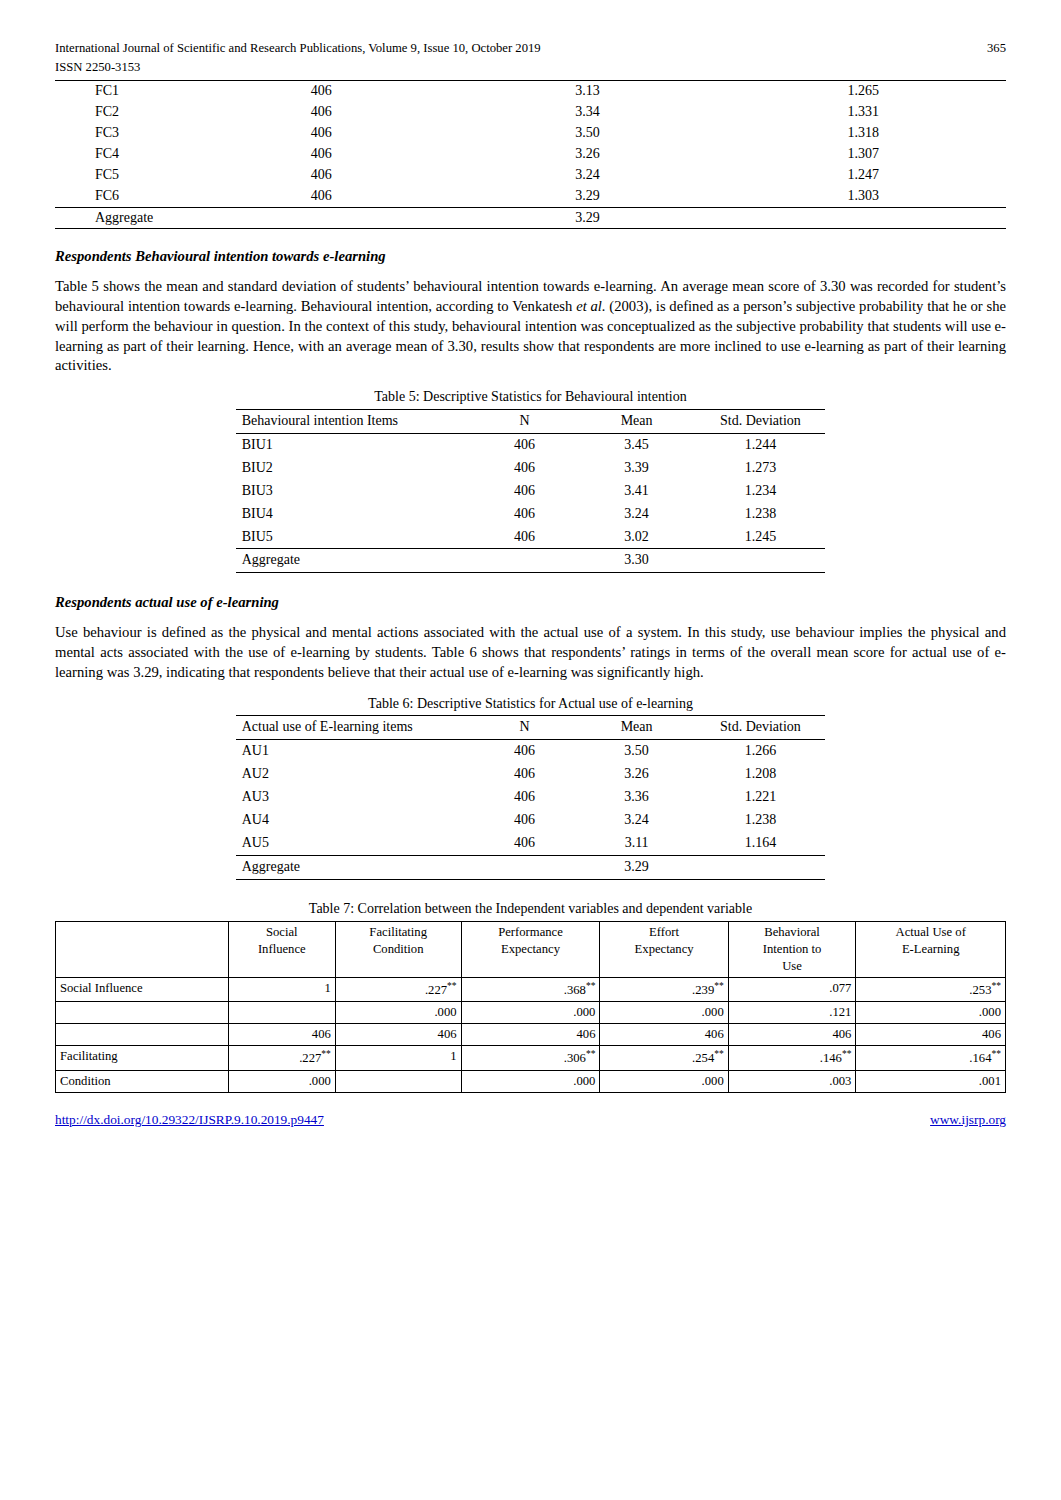International Journal of Scientific and Research Publications, Volume 9, Issue 10, October 2019
365
ISSN 2250-3153
| FC1 | 406 | 3.13 | 1.265 |
| FC2 | 406 | 3.34 | 1.331 |
| FC3 | 406 | 3.50 | 1.318 |
| FC4 | 406 | 3.26 | 1.307 |
| FC5 | 406 | 3.24 | 1.247 |
| FC6 | 406 | 3.29 | 1.303 |
| Aggregate | | 3.29 | |
Respondents Behavioural intention towards e-learning
Table 5 shows the mean and standard deviation of students’ behavioural intention towards e-learning. An average mean score of 3.30 was recorded for student’s behavioural intention towards e-learning. Behavioural intention, according to Venkatesh et al. (2003), is defined as a person’s subjective probability that he or she will perform the behaviour in question. In the context of this study, behavioural intention was conceptualized as the subjective probability that students will use e-learning as part of their learning. Hence, with an average mean of 3.30, results show that respondents are more inclined to use e-learning as part of their learning activities.
Table 5: Descriptive Statistics for Behavioural intention
| Behavioural intention Items | N | Mean | Std. Deviation |
| --- | --- | --- | --- |
| BIU1 | 406 | 3.45 | 1.244 |
| BIU2 | 406 | 3.39 | 1.273 |
| BIU3 | 406 | 3.41 | 1.234 |
| BIU4 | 406 | 3.24 | 1.238 |
| BIU5 | 406 | 3.02 | 1.245 |
| Aggregate | | 3.30 | |
Respondents actual use of e-learning
Use behaviour is defined as the physical and mental actions associated with the actual use of a system. In this study, use behaviour implies the physical and mental acts associated with the use of e-learning by students. Table 6 shows that respondents’ ratings in terms of the overall mean score for actual use of e-learning was 3.29, indicating that respondents believe that their actual use of e-learning was significantly high.
Table 6: Descriptive Statistics for Actual use of e-learning
| Actual use of E-learning items | N | Mean | Std. Deviation |
| --- | --- | --- | --- |
| AU1 | 406 | 3.50 | 1.266 |
| AU2 | 406 | 3.26 | 1.208 |
| AU3 | 406 | 3.36 | 1.221 |
| AU4 | 406 | 3.24 | 1.238 |
| AU5 | 406 | 3.11 | 1.164 |
| Aggregate | | 3.29 | |
Table 7: Correlation between the Independent variables and dependent variable
| | Social Influence | Facilitating Condition | Performance Expectancy | Effort Expectancy | Behavioral Intention to Use | Actual Use of E-Learning |
| --- | --- | --- | --- | --- | --- | --- |
| Social Influence | 1 | .227 ** | .368 ** | .239 ** | .077 | .253 ** |
| | | .000 | .000 | .000 | .121 | .000 |
| | 406 | 406 | 406 | 406 | 406 | 406 |
| Facilitating | .227 ** | 1 | .306 ** | .254 ** | .146 ** | .164 ** |
| Condition | .000 | | .000 | .000 | .003 | .001 |
http://dx.doi.org/10.29322/IJSRP.9.10.2019.p9447
www.ijsrp.org